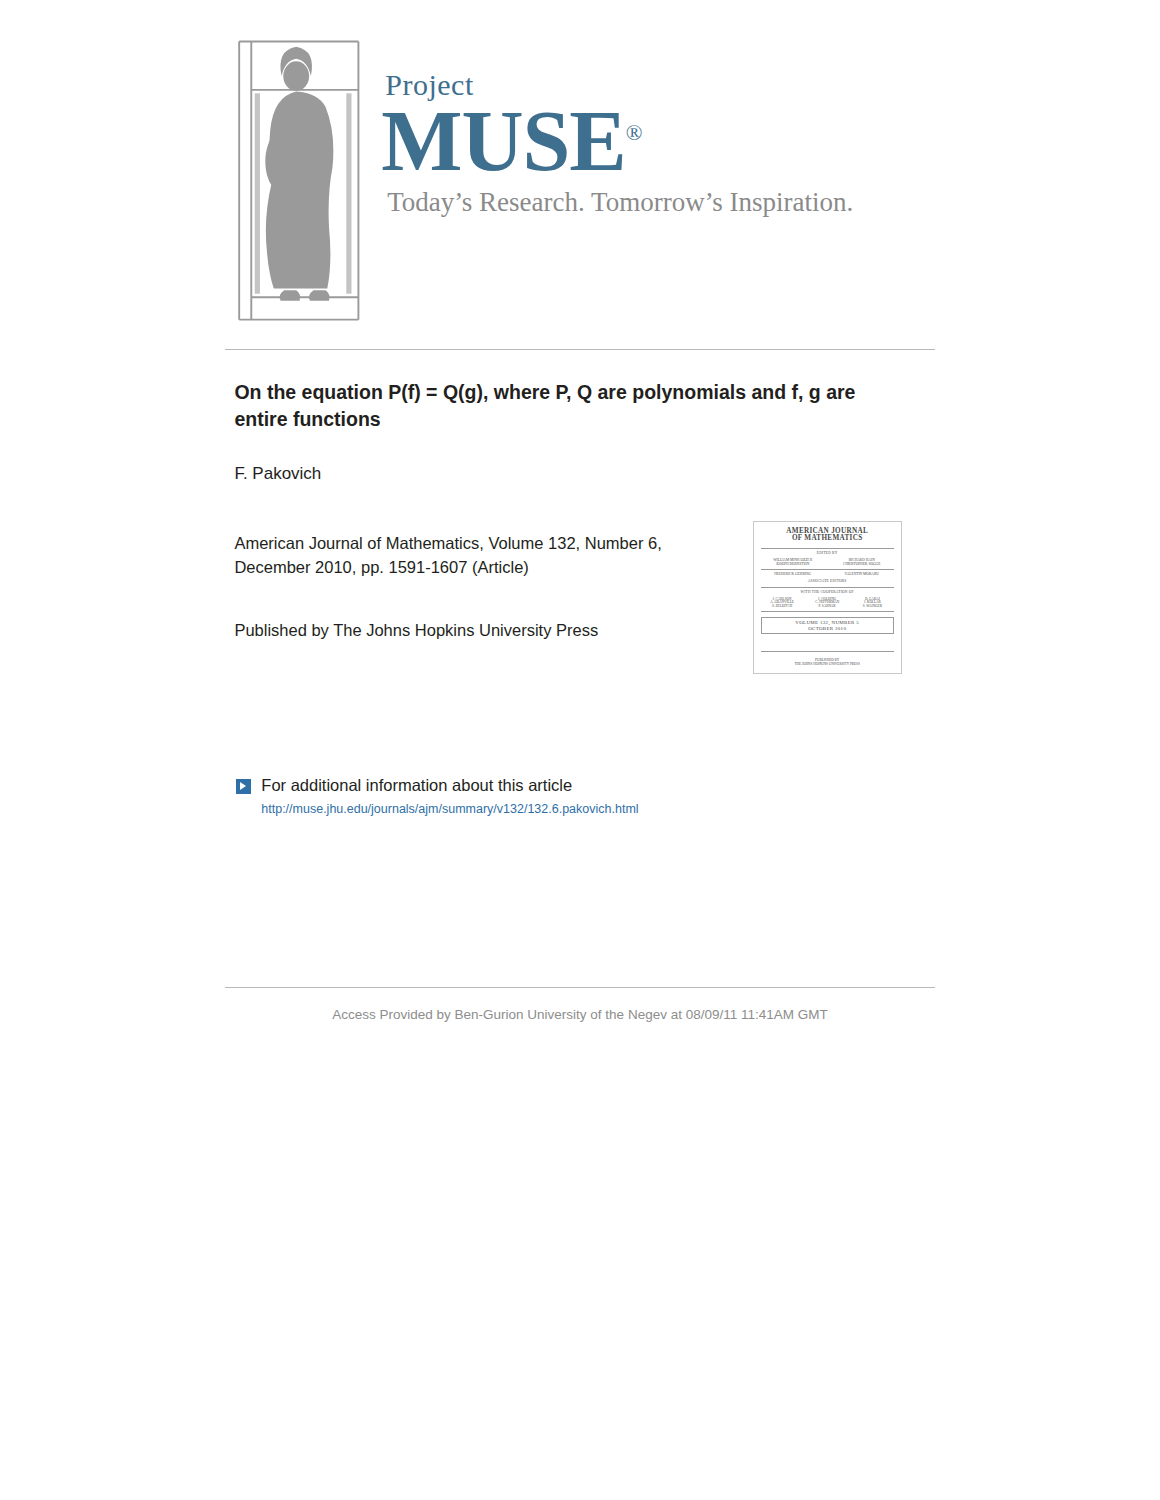Project
MUSE®
Today’s Research. Tomorrow’s Inspiration.
On the equation P(f) = Q(g), where P, Q are polynomials and f, g are entire functions
F. Pakovich
American Journal of Mathematics, Volume 132, Number 6, December 2010, pp. 1591-1607 (Article)
Published by The Johns Hopkins University Press
AMERICAN JOURNAL
OF MATHEMATICS
EDITED BY
WILLIAM MINICOZZI II
JOSEPH BERNSTEIN
RICHARD HAIN
CHRISTOPHER SOGGE
FREDERICK GEHRING
VALENTIN MORARU
ASSOCIATE EDITORS
WITH THE COOPERATION OF
J. CARLSON
A. GRANVILLE
S. ZELDITCH
J. COLDING
C. FEFFERMAN
P. SARNAK
D. GABAI
J. KOLLÁR
S. WAINGER
VOLUME 132, NUMBER 5
OCTOBER 2010
PUBLISHED BY
THE JOHNS HOPKINS UNIVERSITY PRESS
For additional information about this article
http://muse.jhu.edu/journals/ajm/summary/v132/132.6.pakovich.html
Access Provided by Ben-Gurion University of the Negev at 08/09/11 11:41AM GMT